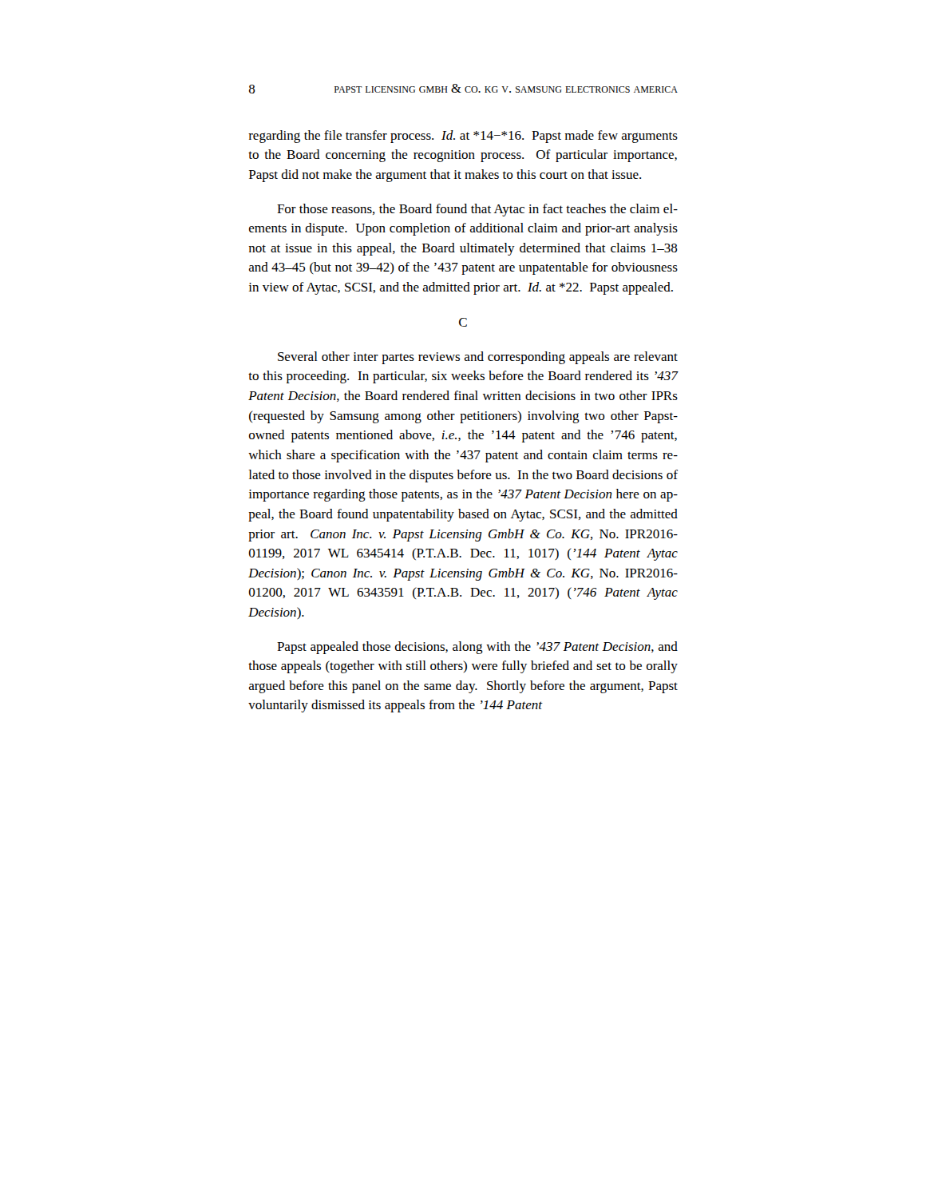8
Papst Licensing GmbH & Co. KG v. Samsung Electronics America
regarding the file transfer process. Id. at *14−*16. Papst made few arguments to the Board concerning the recognition process. Of particular importance, Papst did not make the argument that it makes to this court on that issue.
For those reasons, the Board found that Aytac in fact teaches the claim elements in dispute. Upon completion of additional claim and prior-art analysis not at issue in this appeal, the Board ultimately determined that claims 1–38 and 43–45 (but not 39–42) of the ’437 patent are unpatentable for obviousness in view of Aytac, SCSI, and the admitted prior art. Id. at *22. Papst appealed.
C
Several other inter partes reviews and corresponding appeals are relevant to this proceeding. In particular, six weeks before the Board rendered its ’437 Patent Decision, the Board rendered final written decisions in two other IPRs (requested by Samsung among other petitioners) involving two other Papst-owned patents mentioned above, i.e., the ’144 patent and the ’746 patent, which share a specification with the ’437 patent and contain claim terms related to those involved in the disputes before us. In the two Board decisions of importance regarding those patents, as in the ’437 Patent Decision here on appeal, the Board found unpatentability based on Aytac, SCSI, and the admitted prior art. Canon Inc. v. Papst Licensing GmbH & Co. KG, No. IPR2016-01199, 2017 WL 6345414 (P.T.A.B. Dec. 11, 1017) (’144 Patent Aytac Decision); Canon Inc. v. Papst Licensing GmbH & Co. KG, No. IPR2016-01200, 2017 WL 6343591 (P.T.A.B. Dec. 11, 2017) (’746 Patent Aytac Decision).
Papst appealed those decisions, along with the ’437 Patent Decision, and those appeals (together with still others) were fully briefed and set to be orally argued before this panel on the same day. Shortly before the argument, Papst voluntarily dismissed its appeals from the ’144 Patent